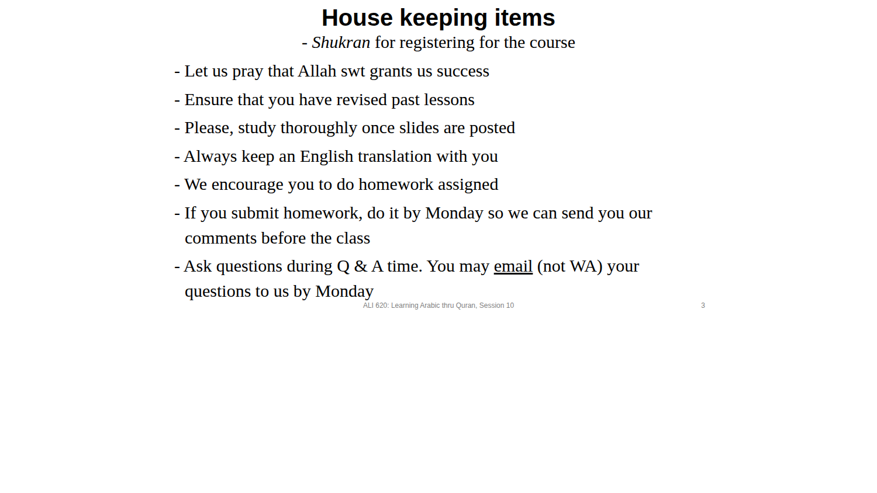House keeping items
- Shukran for registering for the course
- Let us pray that Allah swt grants us success
- Ensure that you have revised past lessons
- Please, study thoroughly once slides are posted
- Always keep an English translation with you
- We encourage you to do homework assigned
- If you submit homework, do it by Monday so we can send you our comments before the class
- Ask questions during Q & A time. You may email (not WA) your questions to us by Monday
ALI 620: Learning Arabic thru Quran, Session 10
3